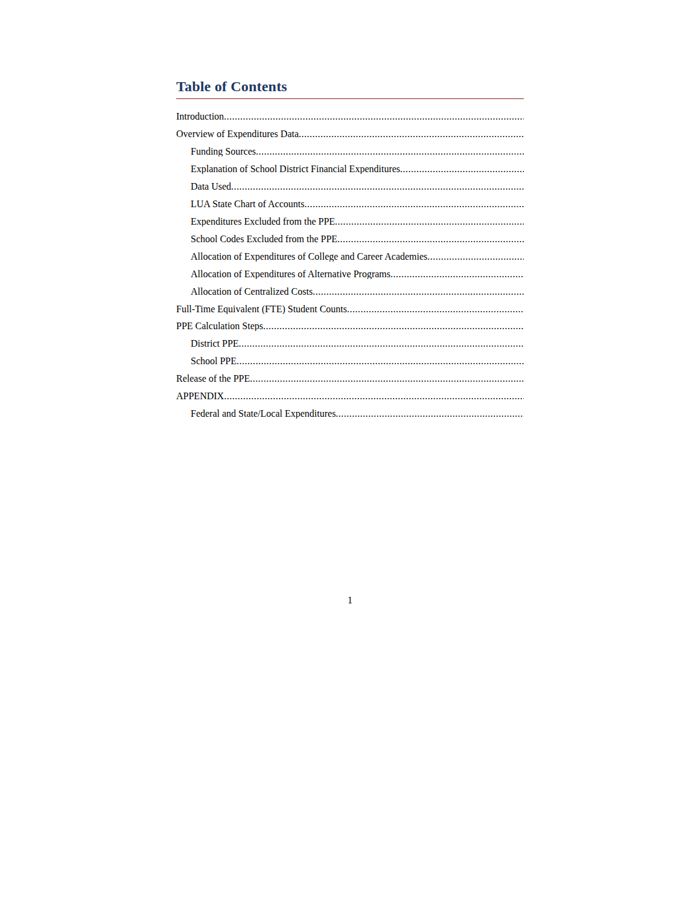Table of Contents
Introduction............................................................................................................................................. 2
Overview of Expenditures Data............................................................................................................. 3
Funding Sources............................................................................................................................. 3
Explanation of School District Financial Expenditures......................................................................... 3
Data Used......................................................................................................................................... 3
LUA State Chart of Accounts............................................................................................................. 3
Expenditures Excluded from the PPE................................................................................................. 4
School Codes Excluded from the PPE................................................................................................. 6
Allocation of Expenditures of College and Career Academies............................................................. 6
Allocation of Expenditures of Alternative Programs........................................................................... 6
Allocation of Centralized Costs......................................................................................................... 7
Full-Time Equivalent (FTE) Student Counts............................................................................................. 8
PPE Calculation Steps............................................................................................................................. 8
District PPE..................................................................................................................................... 8
School PPE..................................................................................................................................... 9
Release of the PPE............................................................................................................................. 10
APPENDIX............................................................................................................................................. 11
Federal and State/Local Expenditures................................................................................................. 11
1